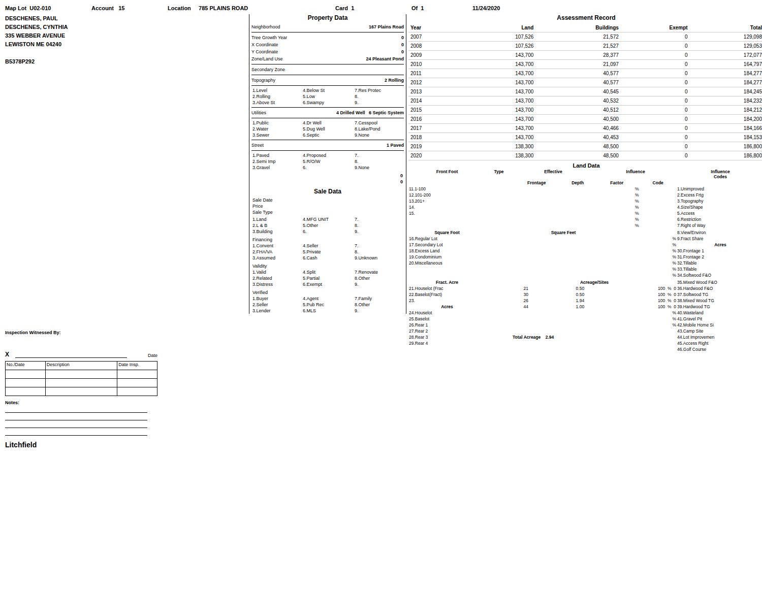Map Lot U02-010 Account 15 Location 785 PLAINS ROAD Card 1 Of 1 11/24/2020
DESCHENES, PAUL
DESCHENES, CYNTHIA
335 WEBBER AVENUE
LEWISTON ME 04240
B5378P292
Inspection Witnessed By:
X
Date
| No./Date | Description | Date Insp. |
Notes:
Litchfield
Property Data
Neighborhood 167 Plains Road
Tree Growth Year 0
X Coordinate 0
Y Coordinate 0
Zone/Land Use 24 Pleasant Pond
Secondary Zone
Topography 2 Rolling
| 1.Level | 4.Below St | 7.Res Protec |
| 2.Rolling | 5.Low | 8. |
| 3.Above St | 6.Swampy | 9. |
Utilities 4 Drilled Well 6 Septic System
| 1.Public | 4.Dr Well | 7.Cesspool |
| 2.Water | 5.Dug Well | 8.Lake/Pond |
| 3.Sewer | 6.Septic | 9.None |
Street 1 Paved
| 1.Paved | 4.Proposed | 7. |
| 2.Semi Imp | 5.R/O/W | 8. |
| 3.Gravel | 6. | 9.None |
| 0 |
| 0 |
Sale Data
| Sale Date | |
| Price | |
| Sale Type | |
| 1.Land | 4.MFG UNIT | 7. |
| 2.L & B | 5.Other | 8. |
| 3.Building | 6. | 9. |
| Financing | |
| 1.Convent | 4.Seller | 7. |
| 2.FHA/VA | 5.Private | 8. |
| 3.Assumed | 6.Cash | 9.Unknown |
| Validity | |
| 1.Valid | 4.Split | 7.Renovate |
| 2.Related | 5.Partial | 8.Other |
| 3.Distress | 6.Exempt | 9. |
| Verified | |
| 1.Buyer | 4.Agent | 7.Family |
| 2.Seller | 5.Pub Rec | 8.Other |
| 3.Lender | 6.MLS | 9. |
Assessment Record
| Year | Land | Buildings | Exempt | Total |
| 2007 | 107,526 | 21,572 | 0 | 129,098 |
| 2008 | 107,526 | 21,527 | 0 | 129,053 |
| 2009 | 143,700 | 28,377 | 0 | 172,077 |
| 2010 | 143,700 | 21,097 | 0 | 164,797 |
| 2011 | 143,700 | 40,577 | 0 | 184,277 |
| 2012 | 143,700 | 40,577 | 0 | 184,277 |
| 2013 | 143,700 | 40,545 | 0 | 184,245 |
| 2014 | 143,700 | 40,532 | 0 | 184,232 |
| 2015 | 143,700 | 40,512 | 0 | 184,212 |
| 2016 | 143,700 | 40,500 | 0 | 184,200 |
| 2017 | 143,700 | 40,466 | 0 | 184,166 |
| 2018 | 143,700 | 40,453 | 0 | 184,153 |
| 2019 | 138,300 | 48,500 | 0 | 186,800 |
| 2020 | 138,300 | 48,500 | 0 | 186,800 |
Land Data
| Front Foot | Type | Effective | Influence | Influence Codes |
| | | Frontage | Depth | Factor | Code | |
| 11.1-100 | | | | % | | 1.Unimproved |
| 12.101-200 | | | | % | | 2.Excess Frtg |
| 13.201+ | | | | % | | 3.Topography |
| 14. | | | | % | | 4.Size/Shape |
| 15. | | | | % | | 5.Access |
| | | | | % | | 6.Restriction |
| | | | | % | | 7.Right of Way |
| Square Foot | | Square Feet | | 8.View/Environ |
| 16.Regular Lot | | | | % | 9.Fract Share |
| 17.Secondary Lot | | | | % | Acres |
| 18.Excess Land | | | | % | 30.Frontage 1 |
| 19.Condominium | | | | % | 31.Frontage 2 |
| 20.Miscellaneous | | | | % | 32.Tillable |
| | | | | % | 33.Tillable |
| | | | | % | 34.Softwood F&O |
| Fract. Acre | | Acreage/Sites | 35.Mixed Wood F&O |
| 21.Houselot (Frac | | 21 | 0.50 | 100 % 0 | 36.Hardwood F&O |
| 22.Baselot(Fract) | | 30 | 0.50 | 100 % 0 | 37.Softwood TG |
| 23. | | 26 | 1.94 | 100 % 0 | 38.Mixed Wood TG |
| Acres | | 44 | 1.00 | 100 % 0 | 39.Hardwood TG |
| 24.Houselot | | % | 40.Wasteland |
| 25.Baselot | | % | 41.Gravel Pit |
| 26.Rear 1 | | % | 42.Mobile Home Si |
| 27.Rear 2 | | | 43.Camp Site |
| 28.Rear 3 | | Total Acreage 2.94 | 44.Lot Improvemen |
| 29.Rear 4 | | | 45.Access Right |
| | | | 46.Golf Course |